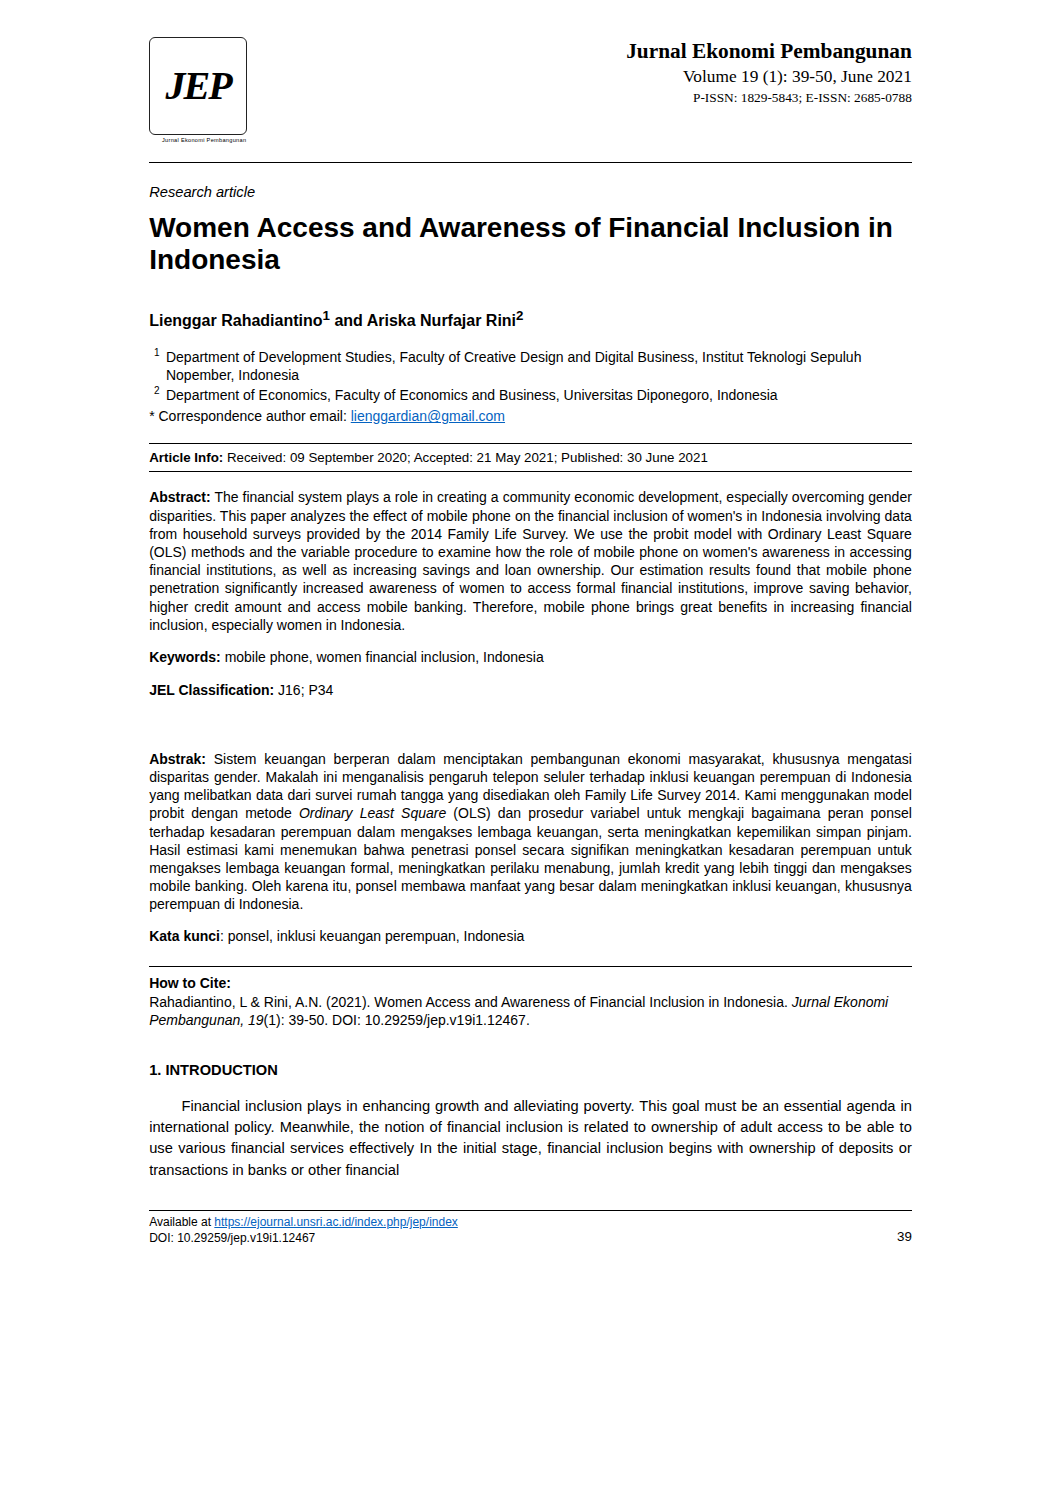JEP
Jurnal Ekonomi Pembangunan
Jurnal Ekonomi Pembangunan
Volume 19 (1): 39-50, June 2021
P-ISSN: 1829-5843; E-ISSN: 2685-0788
Research article
Women Access and Awareness of Financial Inclusion in Indonesia
Lienggar Rahadiantino1 and Ariska Nurfajar Rini2
Department of Development Studies, Faculty of Creative Design and Digital Business, Institut Teknologi Sepuluh Nopember, Indonesia
Department of Economics, Faculty of Economics and Business, Universitas Diponegoro, Indonesia
* Correspondence author email: lienggardian@gmail.com
Article Info: Received: 09 September 2020; Accepted: 21 May 2021; Published: 30 June 2021
Abstract: The financial system plays a role in creating a community economic development, especially overcoming gender disparities. This paper analyzes the effect of mobile phone on the financial inclusion of women's in Indonesia involving data from household surveys provided by the 2014 Family Life Survey. We use the probit model with Ordinary Least Square (OLS) methods and the variable procedure to examine how the role of mobile phone on women's awareness in accessing financial institutions, as well as increasing savings and loan ownership. Our estimation results found that mobile phone penetration significantly increased awareness of women to access formal financial institutions, improve saving behavior, higher credit amount and access mobile banking. Therefore, mobile phone brings great benefits in increasing financial inclusion, especially women in Indonesia.
Keywords: mobile phone, women financial inclusion, Indonesia
JEL Classification: J16; P34
Abstrak: Sistem keuangan berperan dalam menciptakan pembangunan ekonomi masyarakat, khususnya mengatasi disparitas gender. Makalah ini menganalisis pengaruh telepon seluler terhadap inklusi keuangan perempuan di Indonesia yang melibatkan data dari survei rumah tangga yang disediakan oleh Family Life Survey 2014. Kami menggunakan model probit dengan metode Ordinary Least Square (OLS) dan prosedur variabel untuk mengkaji bagaimana peran ponsel terhadap kesadaran perempuan dalam mengakses lembaga keuangan, serta meningkatkan kepemilikan simpan pinjam. Hasil estimasi kami menemukan bahwa penetrasi ponsel secara signifikan meningkatkan kesadaran perempuan untuk mengakses lembaga keuangan formal, meningkatkan perilaku menabung, jumlah kredit yang lebih tinggi dan mengakses mobile banking. Oleh karena itu, ponsel membawa manfaat yang besar dalam meningkatkan inklusi keuangan, khususnya perempuan di Indonesia.
Kata kunci: ponsel, inklusi keuangan perempuan, Indonesia
How to Cite:
Rahadiantino, L & Rini, A.N. (2021). Women Access and Awareness of Financial Inclusion in Indonesia. Jurnal Ekonomi Pembangunan, 19(1): 39-50. DOI: 10.29259/jep.v19i1.12467.
1. INTRODUCTION
Financial inclusion plays in enhancing growth and alleviating poverty. This goal must be an essential agenda in international policy. Meanwhile, the notion of financial inclusion is related to ownership of adult access to be able to use various financial services effectively In the initial stage, financial inclusion begins with ownership of deposits or transactions in banks or other financial
Available at https://ejournal.unsri.ac.id/index.php/jep/index
DOI: 10.29259/jep.v19i1.12467
39